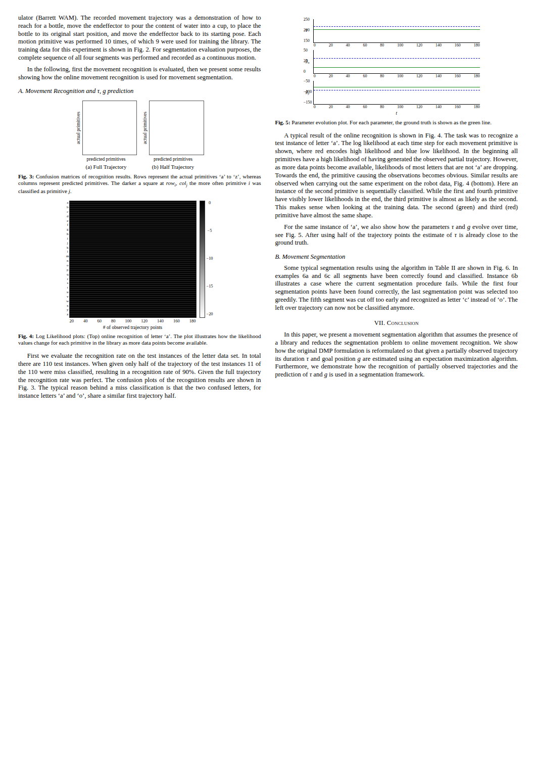ulator (Barrett WAM). The recorded movement trajectory was a demonstration of how to reach for a bottle, move the endeffector to pour the content of water into a cup, to place the bottle to its original start position, and move the endeffector back to its starting pose. Each motion primitive was performed 10 times, of which 9 were used for training the library. The training data for this experiment is shown in Fig. 2. For segmentation evaluation purposes, the complete sequence of all four segments was performed and recorded as a continuous motion.
In the following, first the movement recognition is evaluated, then we present some results showing how the online movement recognition is used for movement segmentation.
A. Movement Recognition and τ, g prediction
actual primitives
predicted primitives
(a) Full Trajectory
actual primitives
predicted primitives
(b) Half Trajectory
Fig. 3: Confusion matrices of recognition results. Rows represent the actual primitives ‘a’ to ‘z’, whereas columns represent predicted primitives. The darker a square at rowi, colj the more often primitive i was classified as primitive j.
abcdefghijklmnopqrstuvwxyz
20406080100120140160180
# of observed trajectory points
0−5−10−15−20
Fig. 4: Log Likelihood plots: (Top) online recognition of letter ‘a’. The plot illustrates how the likelihood values change for each primitive in the library as more data points become available.
First we evaluate the recognition rate on the test instances of the letter data set. In total there are 110 test instances. When given only half of the trajectory of the test instances 11 of the 110 were miss classified, resulting in a recognition rate of 90%. Given the full trajectory the recognition rate was perfect. The confusion plots of the recognition results are shown in Fig. 3. The typical reason behind a miss classification is that the two confused letters, for instance letters ‘a’ and ‘o’, share a similar first trajectory half.
τ 250 200 150
020406080100120140160180
gx 50 25 0
020406080100120140160180
gy −50 −100 −150
020406080100120140160180
t
Fig. 5: Parameter evolution plot. For each parameter, the ground truth is shown as the green line.
A typical result of the online recognition is shown in Fig. 4. The task was to recognize a test instance of letter ‘a’. The log likelihood at each time step for each movement primitive is shown, where red encodes high likelihood and blue low likelihood. In the beginning all primitives have a high likelihood of having generated the observed partial trajectory. However, as more data points become available, likelihoods of most letters that are not ‘a’ are dropping. Towards the end, the primitive causing the observations becomes obvious. Similar results are observed when carrying out the same experiment on the robot data, Fig. 4 (bottom). Here an instance of the second primitive is sequentially classified. While the first and fourth primitive have visibly lower likelihoods in the end, the third primitive is almost as likely as the second. This makes sense when looking at the training data. The second (green) and third (red) primitive have almost the same shape.
For the same instance of ‘a’, we also show how the parameters τ and g evolve over time, see Fig. 5. After using half of the trajectory points the estimate of τ is already close to the ground truth.
B. Movement Segmentation
Some typical segmentation results using the algorithm in Table II are shown in Fig. 6. In examples 6a and 6c all segments have been correctly found and classified. Instance 6b illustrates a case where the current segmentation procedure fails. While the first four segmentation points have been found correctly, the last segmentation point was selected too greedily. The fifth segment was cut off too early and recognized as letter ‘c’ instead of ‘o’. The left over trajectory can now not be classified anymore.
VII. Conclusion
In this paper, we present a movement segmentation algorithm that assumes the presence of a library and reduces the segmentation problem to online movement recognition. We show how the original DMP formulation is reformulated so that given a partially observed trajectory its duration τ and goal position g are estimated using an expectation maximization algorithm. Furthermore, we demonstrate how the recognition of partially observed trajectories and the prediction of τ and g is used in a segmentation framework.